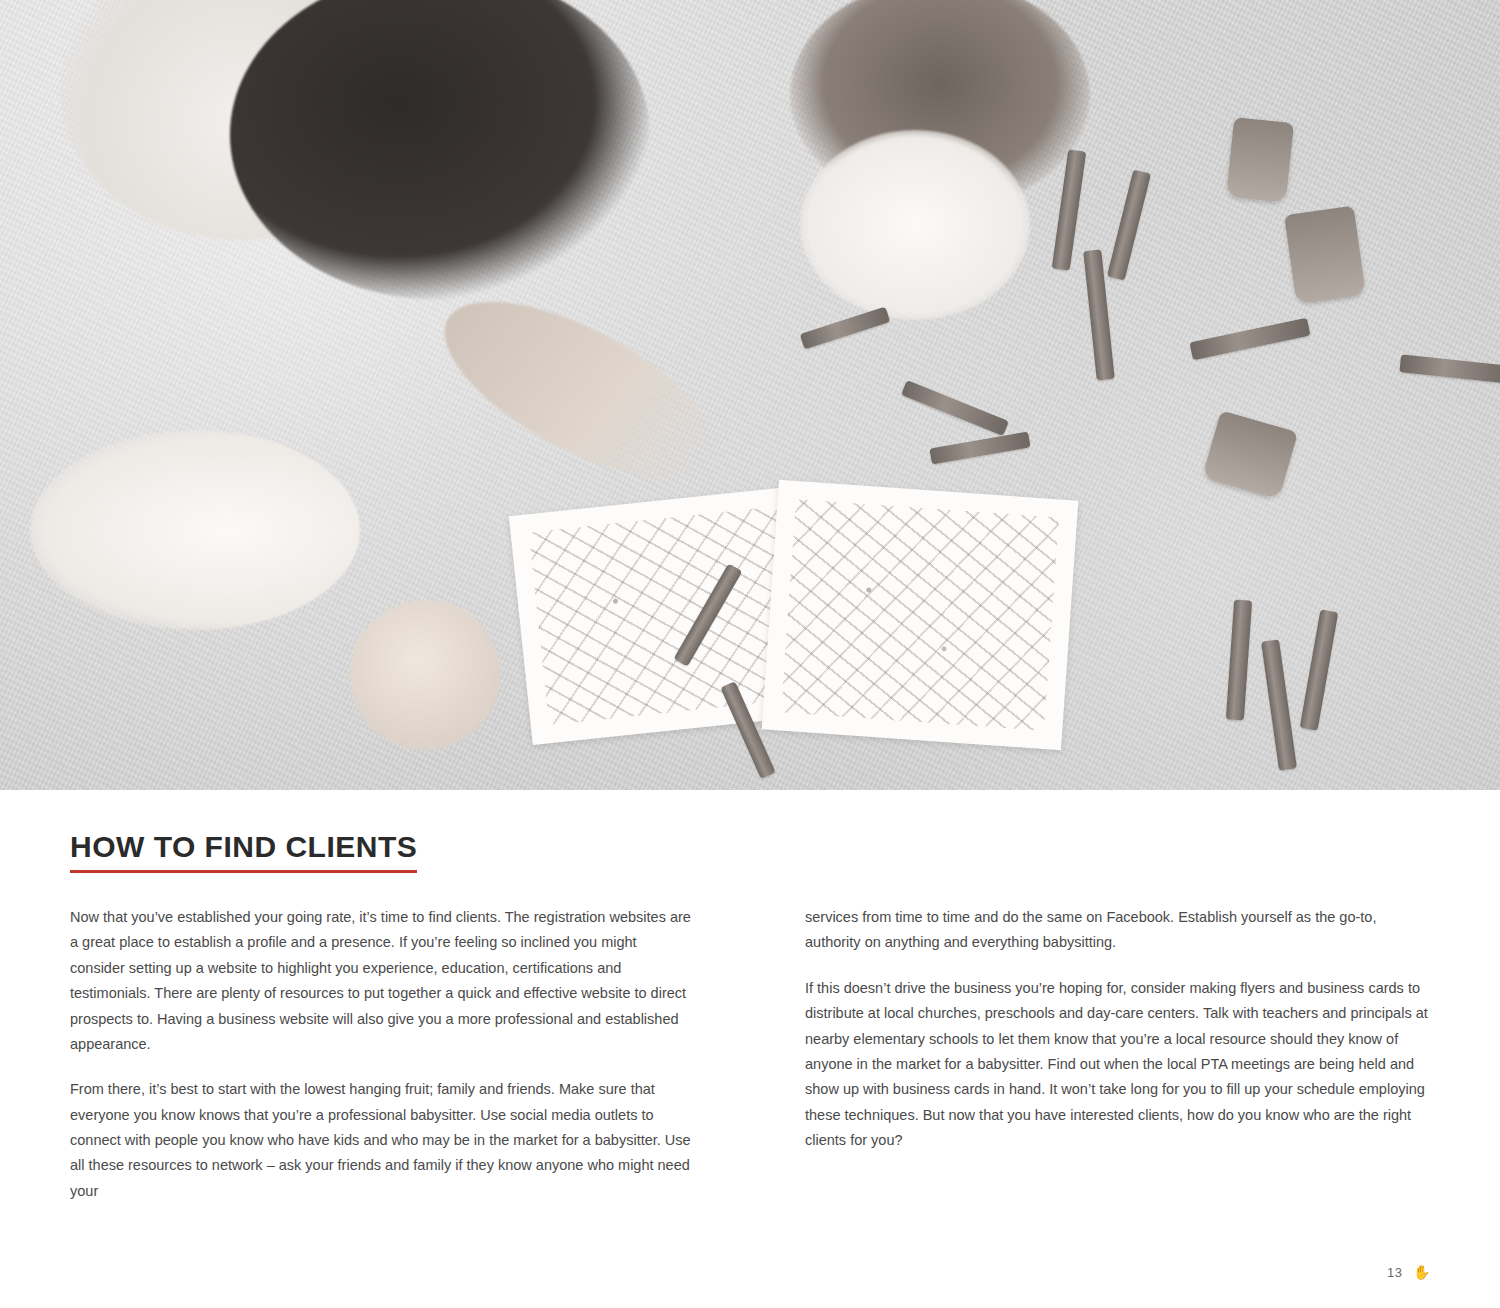HOW TO FIND CLIENTS
Now that you’ve established your going rate, it’s time to find clients. The registration websites are a great place to establish a profile and a presence. If you’re feeling so inclined you might consider setting up a website to highlight you experience, education, certifications and testimonials. There are plenty of resources to put together a quick and effective website to direct prospects to. Having a business website will also give you a more professional and established appearance.
From there, it’s best to start with the lowest hanging fruit; family and friends. Make sure that everyone you know knows that you’re a professional babysitter. Use social media outlets to connect with people you know who have kids and who may be in the market for a babysitter. Use all these resources to network – ask your friends and family if they know anyone who might need your
services from time to time and do the same on Facebook. Establish yourself as the go-to, authority on anything and everything babysitting.
If this doesn’t drive the business you’re hoping for, consider making flyers and business cards to distribute at local churches, preschools and day-care centers. Talk with teachers and principals at nearby elementary schools to let them know that you’re a local resource should they know of anyone in the market for a babysitter. Find out when the local PTA meetings are being held and show up with business cards in hand. It won’t take long for you to fill up your schedule employing these techniques. But now that you have interested clients, how do you know who are the right clients for you?
13 ✋